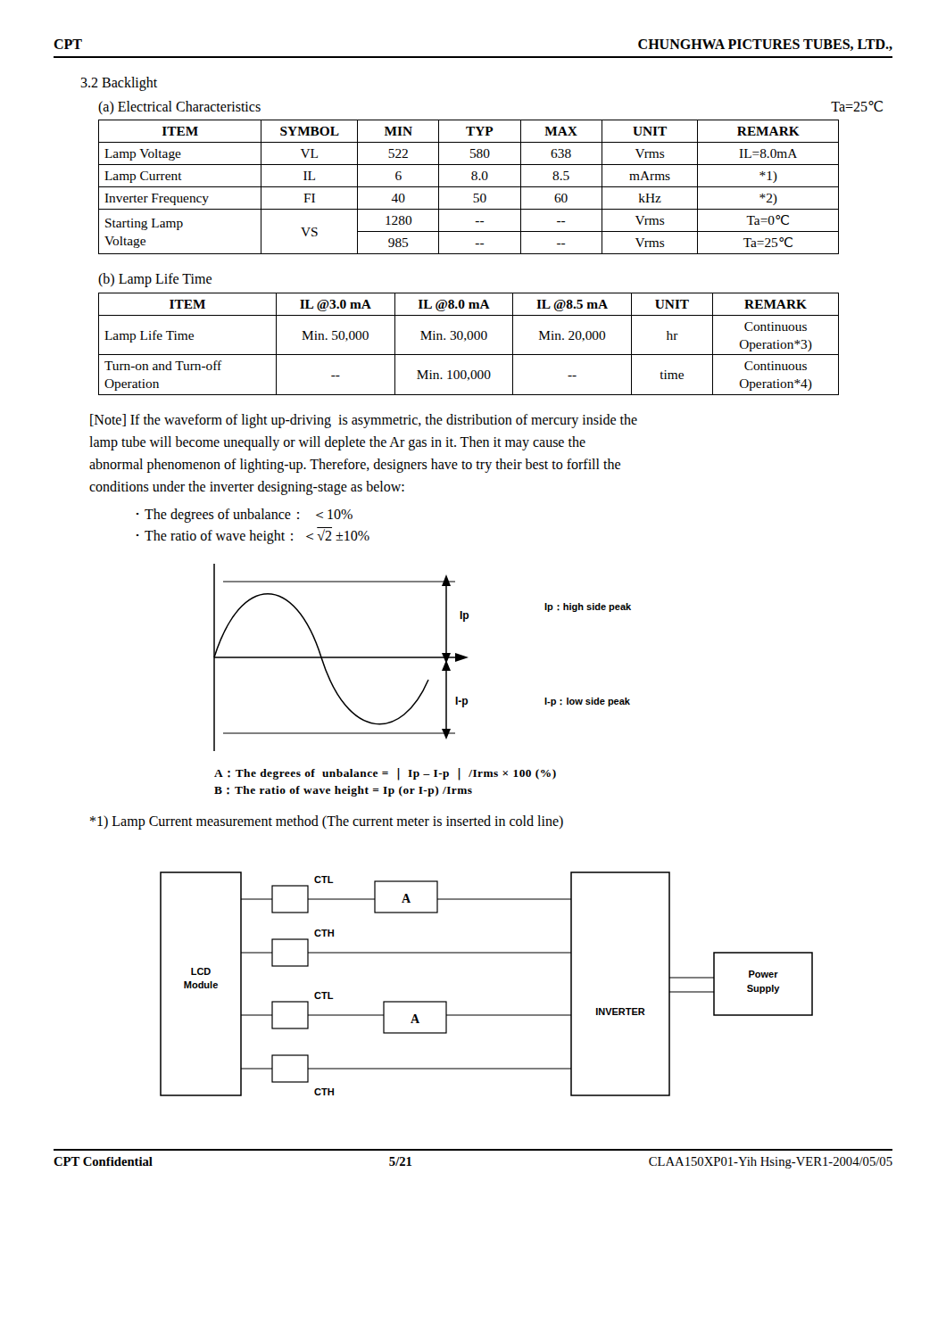CPT
CHUNGHWA PICTURES TUBES, LTD.,
3.2 Backlight
(a) Electrical Characteristics Ta=25℃
| ITEM | SYMBOL | MIN | TYP | MAX | UNIT | REMARK |
| --- | --- | --- | --- | --- | --- | --- |
| Lamp Voltage | VL | 522 | 580 | 638 | Vrms | IL=8.0mA |
| Lamp Current | IL | 6 | 8.0 | 8.5 | mArms | *1) |
| Inverter Frequency | FI | 40 | 50 | 60 | kHz | *2) |
| Starting Lamp Voltage | VS | 1280 | -- | -- | Vrms | Ta=0℃ |
| 985 | -- | -- | Vrms | Ta=25℃ |
(b) Lamp Life Time
| ITEM | IL @3.0 mA | IL @8.0 mA | IL @8.5 mA | UNIT | REMARK |
| --- | --- | --- | --- | --- | --- |
| Lamp Life Time | Min. 50,000 | Min. 30,000 | Min. 20,000 | hr | Continuous Operation*3) |
| Turn-on and Turn-off Operation | -- | Min. 100,000 | -- | time | Continuous Operation*4) |
[Note] If the waveform of light up-driving is asymmetric, the distribution of mercury inside the
lamp tube will become unequally or will deplete the Ar gas in it. Then it may cause the
abnormal phenomenon of lighting-up. Therefore, designers have to try their best to forfill the
conditions under the inverter designing-stage as below:
･ The degrees of unbalance： ＜10%
･ The ratio of wave height： ＜√2 ±10%
Ip I-p Ip：high side peak I-p：low side peak
A：The degrees of unbalance = ｜ Ip – I-p ｜ /Irms × 100 (%)
B：The ratio of wave height = Ip (or I-p) /Irms
*1) Lamp Current measurement method (The current meter is inserted in cold line)
LCD Module CTL CTH CTL CTH A A INVERTER Power Supply
CPT Confidential
5/21
CLAA150XP01-Yih Hsing-VER1-2004/05/05